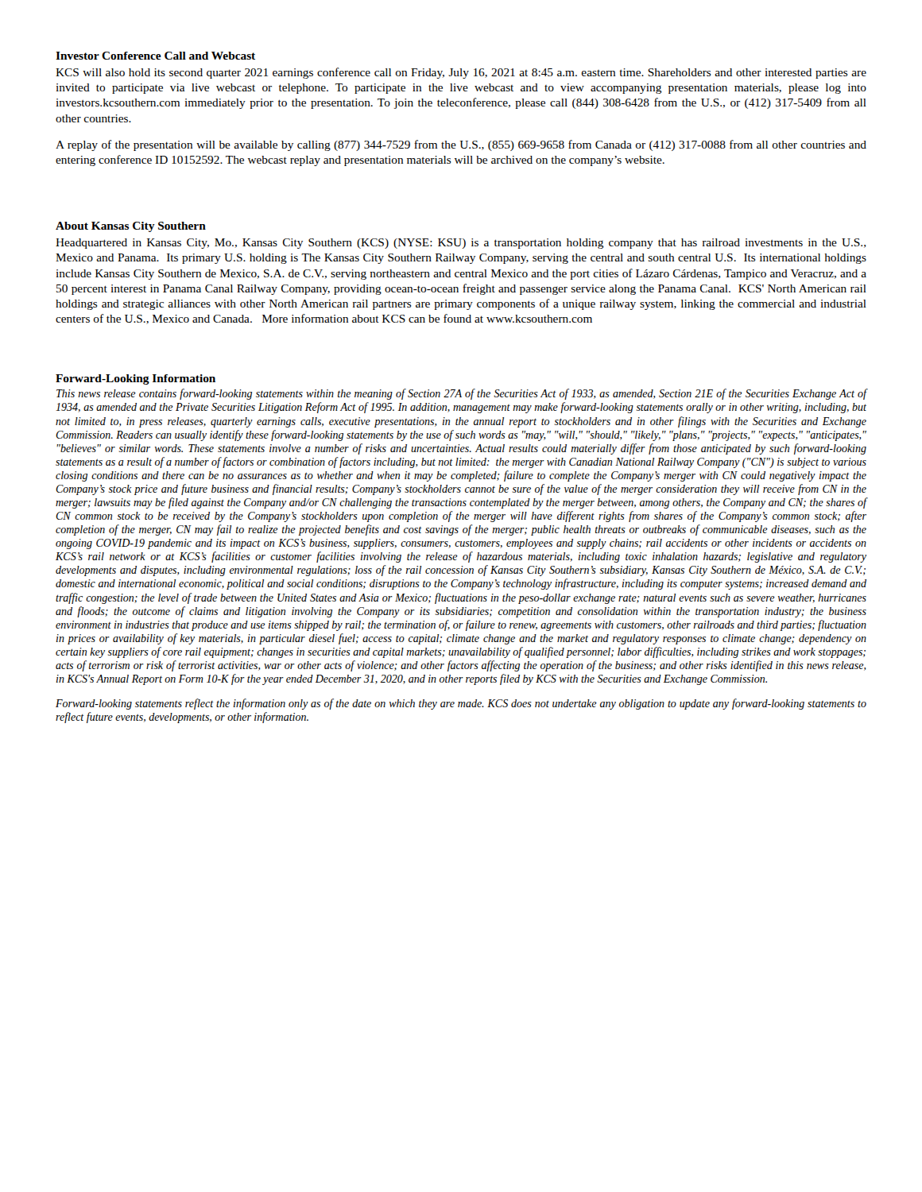Investor Conference Call and Webcast
KCS will also hold its second quarter 2021 earnings conference call on Friday, July 16, 2021 at 8:45 a.m. eastern time. Shareholders and other interested parties are invited to participate via live webcast or telephone. To participate in the live webcast and to view accompanying presentation materials, please log into investors.kcsouthern.com immediately prior to the presentation. To join the teleconference, please call (844) 308-6428 from the U.S., or (412) 317-5409 from all other countries.
A replay of the presentation will be available by calling (877) 344-7529 from the U.S., (855) 669-9658 from Canada or (412) 317-0088 from all other countries and entering conference ID 10152592. The webcast replay and presentation materials will be archived on the company’s website.
About Kansas City Southern
Headquartered in Kansas City, Mo., Kansas City Southern (KCS) (NYSE: KSU) is a transportation holding company that has railroad investments in the U.S., Mexico and Panama. Its primary U.S. holding is The Kansas City Southern Railway Company, serving the central and south central U.S. Its international holdings include Kansas City Southern de Mexico, S.A. de C.V., serving northeastern and central Mexico and the port cities of Lázaro Cárdenas, Tampico and Veracruz, and a 50 percent interest in Panama Canal Railway Company, providing ocean-to-ocean freight and passenger service along the Panama Canal. KCS' North American rail holdings and strategic alliances with other North American rail partners are primary components of a unique railway system, linking the commercial and industrial centers of the U.S., Mexico and Canada. More information about KCS can be found at www.kcsouthern.com
Forward-Looking Information
This news release contains forward-looking statements within the meaning of Section 27A of the Securities Act of 1933, as amended, Section 21E of the Securities Exchange Act of 1934, as amended and the Private Securities Litigation Reform Act of 1995. In addition, management may make forward-looking statements orally or in other writing, including, but not limited to, in press releases, quarterly earnings calls, executive presentations, in the annual report to stockholders and in other filings with the Securities and Exchange Commission. Readers can usually identify these forward-looking statements by the use of such words as "may," "will," "should," "likely," "plans," "projects," "expects," "anticipates," "believes" or similar words. These statements involve a number of risks and uncertainties. Actual results could materially differ from those anticipated by such forward-looking statements as a result of a number of factors or combination of factors including, but not limited: the merger with Canadian National Railway Company ("CN") is subject to various closing conditions and there can be no assurances as to whether and when it may be completed; failure to complete the Company’s merger with CN could negatively impact the Company’s stock price and future business and financial results; Company’s stockholders cannot be sure of the value of the merger consideration they will receive from CN in the merger; lawsuits may be filed against the Company and/or CN challenging the transactions contemplated by the merger between, among others, the Company and CN; the shares of CN common stock to be received by the Company’s stockholders upon completion of the merger will have different rights from shares of the Company’s common stock; after completion of the merger, CN may fail to realize the projected benefits and cost savings of the merger; public health threats or outbreaks of communicable diseases, such as the ongoing COVID-19 pandemic and its impact on KCS’s business, suppliers, consumers, customers, employees and supply chains; rail accidents or other incidents or accidents on KCS’s rail network or at KCS’s facilities or customer facilities involving the release of hazardous materials, including toxic inhalation hazards; legislative and regulatory developments and disputes, including environmental regulations; loss of the rail concession of Kansas City Southern’s subsidiary, Kansas City Southern de México, S.A. de C.V.; domestic and international economic, political and social conditions; disruptions to the Company’s technology infrastructure, including its computer systems; increased demand and traffic congestion; the level of trade between the United States and Asia or Mexico; fluctuations in the peso-dollar exchange rate; natural events such as severe weather, hurricanes and floods; the outcome of claims and litigation involving the Company or its subsidiaries; competition and consolidation within the transportation industry; the business environment in industries that produce and use items shipped by rail; the termination of, or failure to renew, agreements with customers, other railroads and third parties; fluctuation in prices or availability of key materials, in particular diesel fuel; access to capital; climate change and the market and regulatory responses to climate change; dependency on certain key suppliers of core rail equipment; changes in securities and capital markets; unavailability of qualified personnel; labor difficulties, including strikes and work stoppages; acts of terrorism or risk of terrorist activities, war or other acts of violence; and other factors affecting the operation of the business; and other risks identified in this news release, in KCS's Annual Report on Form 10-K for the year ended December 31, 2020, and in other reports filed by KCS with the Securities and Exchange Commission.
Forward-looking statements reflect the information only as of the date on which they are made. KCS does not undertake any obligation to update any forward-looking statements to reflect future events, developments, or other information.